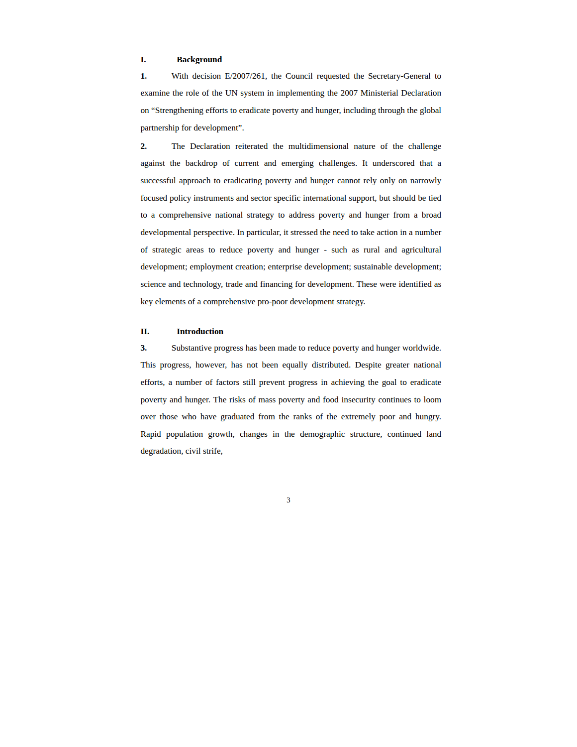I. Background
1. With decision E/2007/261, the Council requested the Secretary-General to examine the role of the UN system in implementing the 2007 Ministerial Declaration on “Strengthening efforts to eradicate poverty and hunger, including through the global partnership for development”.
2. The Declaration reiterated the multidimensional nature of the challenge against the backdrop of current and emerging challenges. It underscored that a successful approach to eradicating poverty and hunger cannot rely only on narrowly focused policy instruments and sector specific international support, but should be tied to a comprehensive national strategy to address poverty and hunger from a broad developmental perspective. In particular, it stressed the need to take action in a number of strategic areas to reduce poverty and hunger - such as rural and agricultural development; employment creation; enterprise development; sustainable development; science and technology, trade and financing for development. These were identified as key elements of a comprehensive pro-poor development strategy.
II. Introduction
3. Substantive progress has been made to reduce poverty and hunger worldwide. This progress, however, has not been equally distributed. Despite greater national efforts, a number of factors still prevent progress in achieving the goal to eradicate poverty and hunger. The risks of mass poverty and food insecurity continues to loom over those who have graduated from the ranks of the extremely poor and hungry. Rapid population growth, changes in the demographic structure, continued land degradation, civil strife,
3